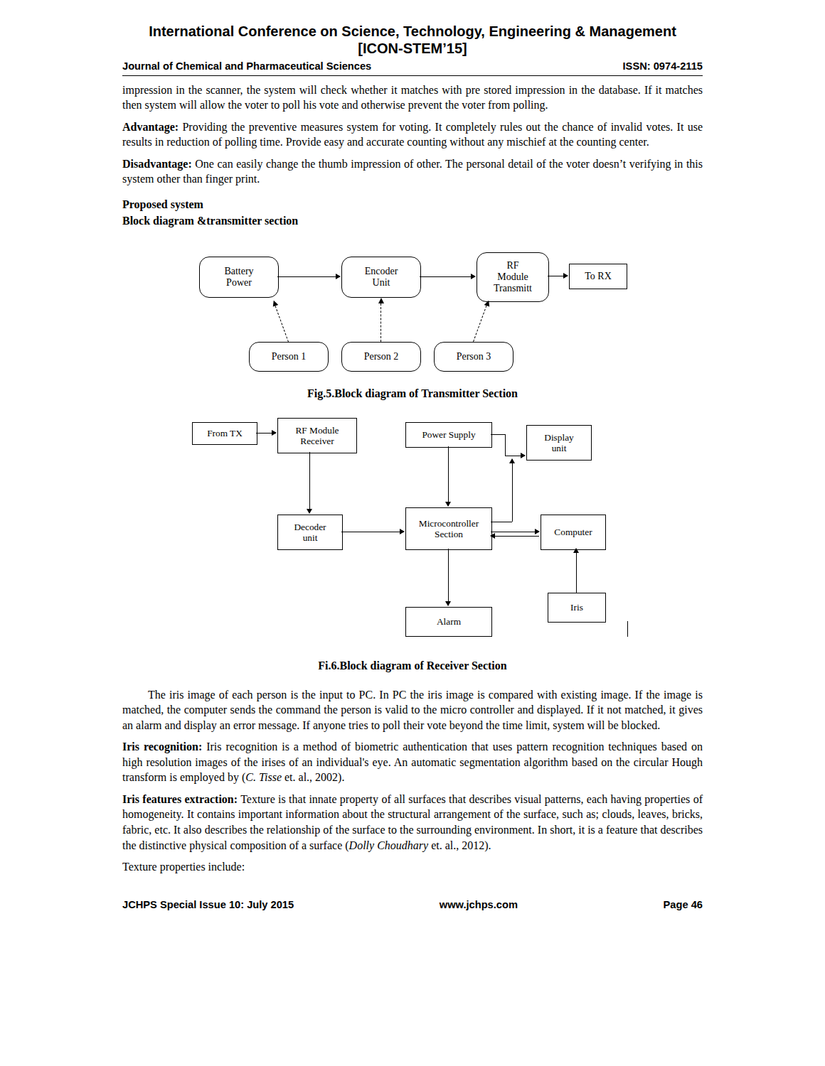International Conference on Science, Technology, Engineering & Management
[ICON-STEM’15]
Journal of Chemical and Pharmaceutical Sciences ISSN: 0974-2115
impression in the scanner, the system will check whether it matches with pre stored impression in the database. If it matches then system will allow the voter to poll his vote and otherwise prevent the voter from polling.
Advantage: Providing the preventive measures system for voting. It completely rules out the chance of invalid votes. It use results in reduction of polling time. Provide easy and accurate counting without any mischief at the counting center.
Disadvantage: One can easily change the thumb impression of other. The personal detail of the voter doesn’t verifying in this system other than finger print.
Proposed system
Block diagram &transmitter section
Battery
Power
Encoder
Unit
RF
Module
Transmitt
To RX
Person 1
Person 2
Person 3
Fig.5.Block diagram of Transmitter Section
From TX
RF Module
Receiver
Power Supply
Display
unit
Decoder
unit
Microcontroller
Section
Computer
Alarm
Iris
Fi.6.Block diagram of Receiver Section
The iris image of each person is the input to PC. In PC the iris image is compared with existing image. If the image is matched, the computer sends the command the person is valid to the micro controller and displayed. If it not matched, it gives an alarm and display an error message. If anyone tries to poll their vote beyond the time limit, system will be blocked.
Iris recognition: Iris recognition is a method of biometric authentication that uses pattern recognition techniques based on high resolution images of the irises of an individual's eye. An automatic segmentation algorithm based on the circular Hough transform is employed by (C. Tisse et. al., 2002).
Iris features extraction: Texture is that innate property of all surfaces that describes visual patterns, each having properties of homogeneity. It contains important information about the structural arrangement of the surface, such as; clouds, leaves, bricks, fabric, etc. It also describes the relationship of the surface to the surrounding environment. In short, it is a feature that describes the distinctive physical composition of a surface (Dolly Choudhary et. al., 2012).
Texture properties include:
JCHPS Special Issue 10: July 2015 www.jchps.com Page 46